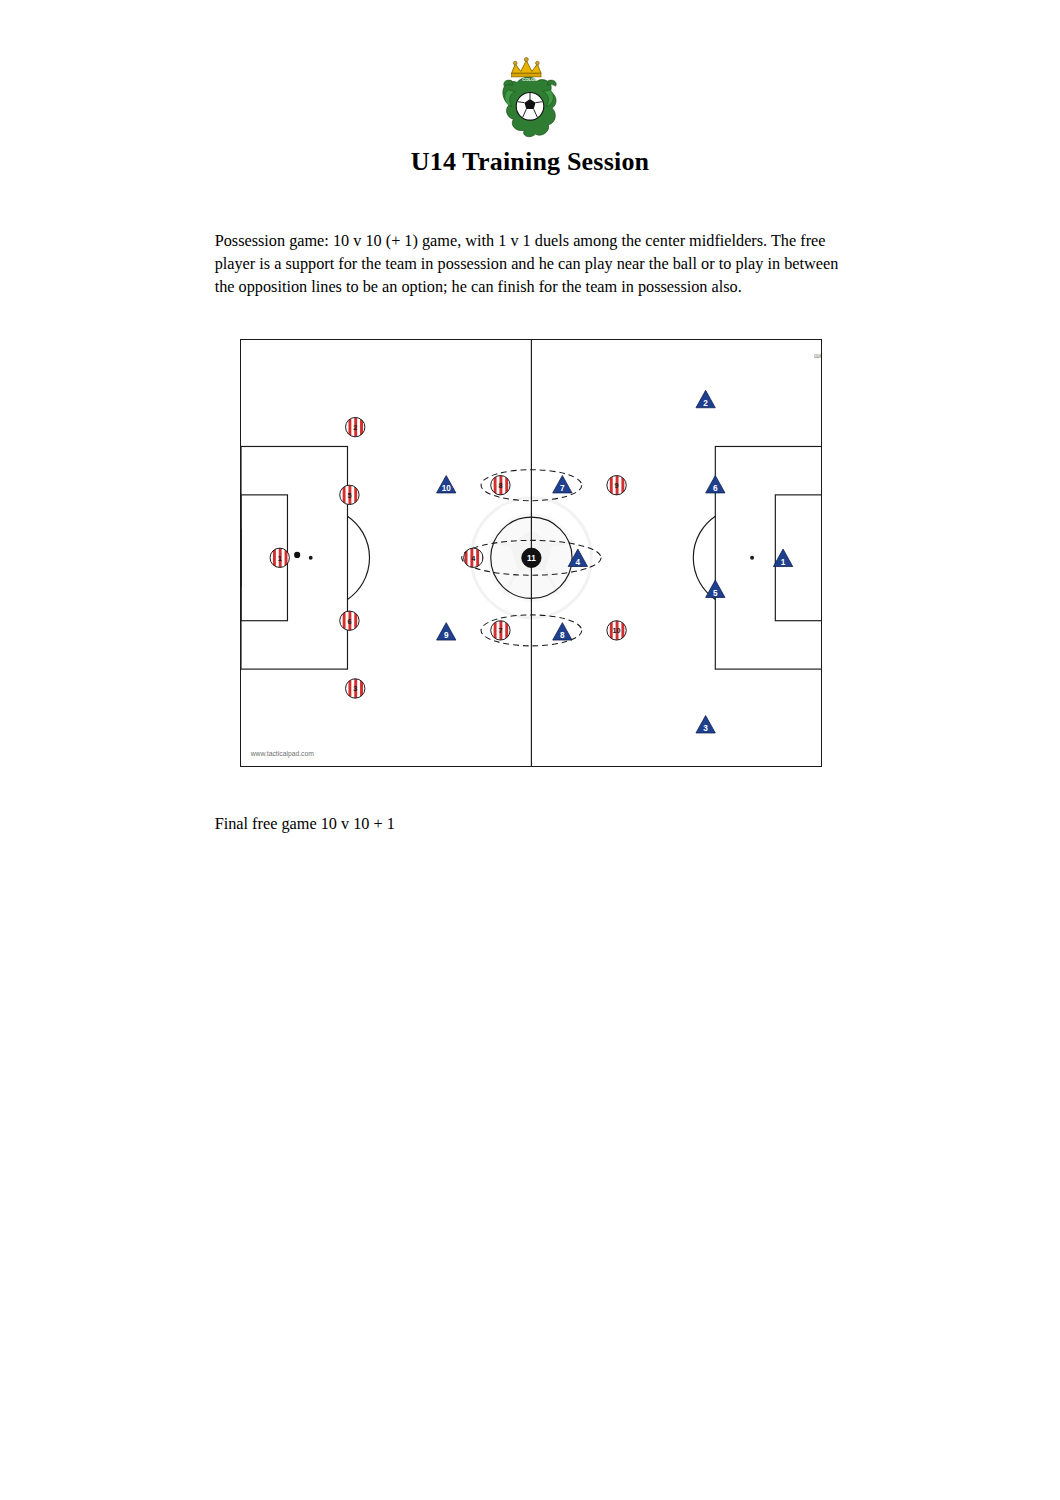COLOM
U14 Training Session
Possession game: 10 v 10 (+ 1) game, with 1 v 1 duels among the center midfielders. The free player is a support for the team in possession and he can play near the ball or to play in between the opposition lines to be an option; he can finish for the team in possession also.
www.tacticalpad.com www.tacticalpad.com 1 2 5 6 3 8 4 7 9 10 1 2 6 5 3 7 4 8 10 9 11
Final free game 10 v 10 + 1